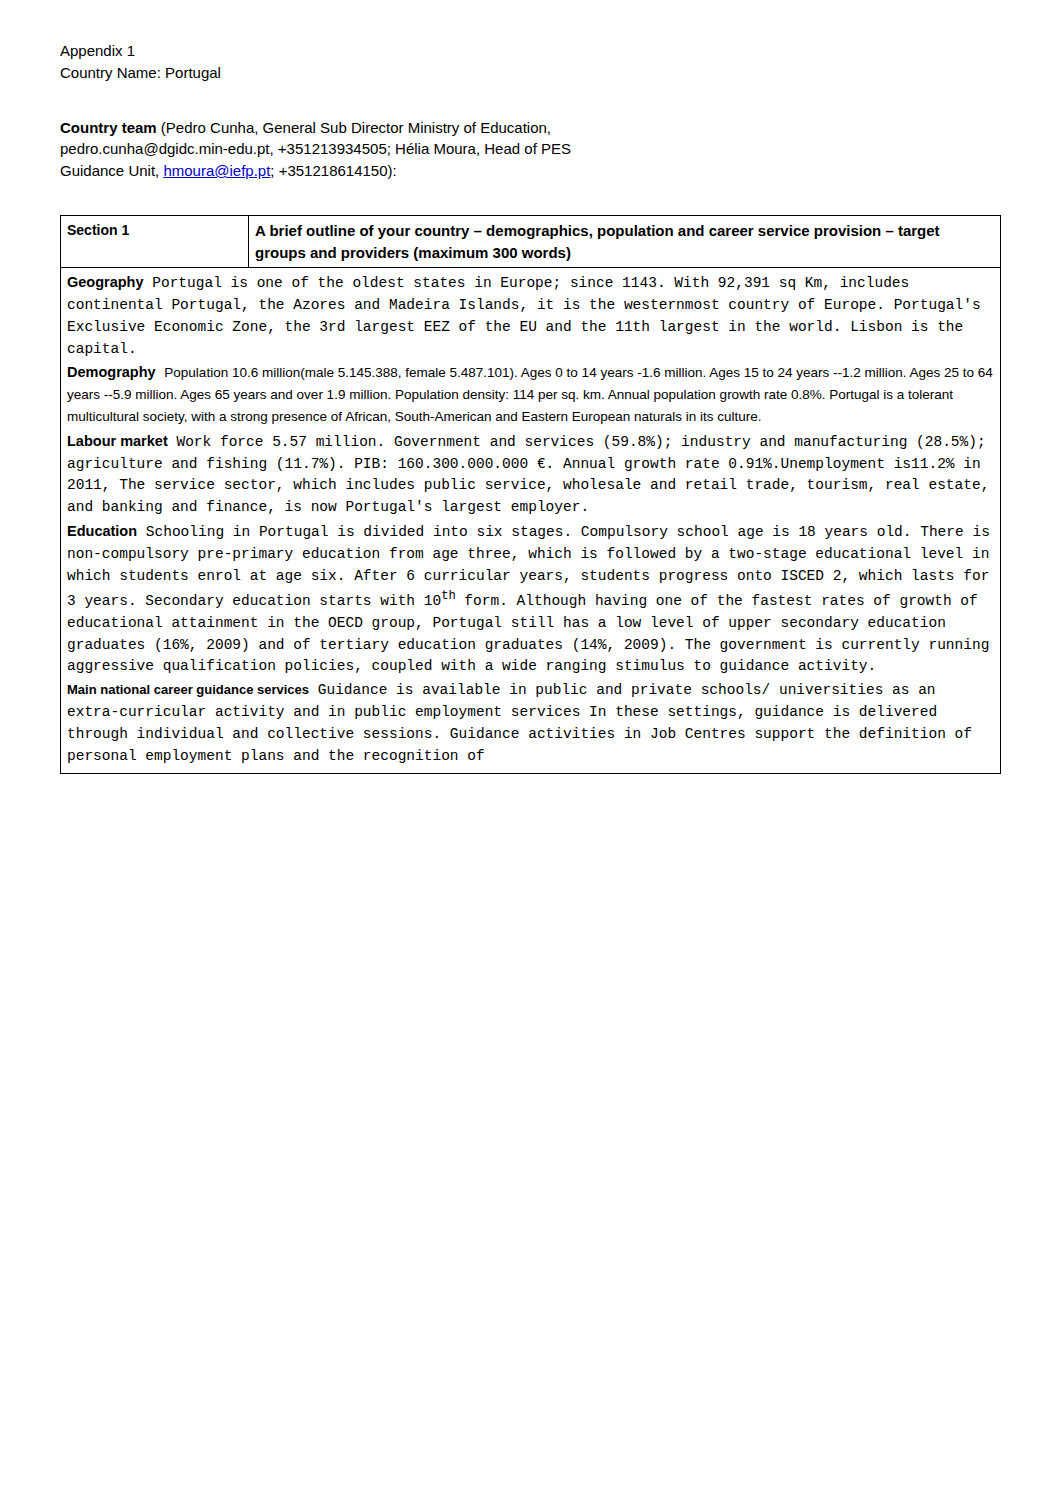Appendix 1
Country Name: Portugal
Country team (Pedro Cunha, General Sub Director Ministry of Education,
pedro.cunha@dgidc.min-edu.pt, +351213934505; Hélia Moura, Head of PES
Guidance Unit, hmoura@iefp.pt; +351218614150):
| Section 1 | A brief outline of your country – demographics, population and career service provision – target groups and providers (maximum 300 words) |
| --- | --- |
| Geography Portugal is one of the oldest states in Europe; since 1143. With 92,391 sq Km, includes continental Portugal, the Azores and Madeira Islands, it is the westernmost country of Europe. Portugal's Exclusive Economic Zone, the 3rd largest EEZ of the EU and the 11th largest in the world. Lisbon is the capital. Demography Population 10.6 million(male 5.145.388, female 5.487.101). Ages 0 to 14 years -1.6 million. Ages 15 to 24 years --1.2 million. Ages 25 to 64 years --5.9 million. Ages 65 years and over 1.9 million. Population density: 114 per sq. km. Annual population growth rate 0.8%. Portugal is a tolerant multicultural society, with a strong presence of African, South-American and Eastern European naturals in its culture. Labour market Work force 5.57 million. Government and services (59.8%); industry and manufacturing (28.5%); agriculture and fishing (11.7%). PIB: 160.300.000.000 €. Annual growth rate 0.91%.Unemployment is11.2% in 2011, The service sector, which includes public service, wholesale and retail trade, tourism, real estate, and banking and finance, is now Portugal's largest employer. Education Schooling in Portugal is divided into six stages. Compulsory school age is 18 years old. There is non-compulsory pre-primary education from age three, which is followed by a two-stage educational level in which students enrol at age six. After 6 curricular years, students progress onto ISCED 2, which lasts for 3 years. Secondary education starts with 10 th form. Although having one of the fastest rates of growth of educational attainment in the OECD group, Portugal still has a low level of upper secondary education graduates (16%, 2009) and of tertiary education graduates (14%, 2009). The government is currently running aggressive qualification policies, coupled with a wide ranging stimulus to guidance activity. Main national career guidance services Guidance is available in public and private schools/ universities as an extra-curricular activity and in public employment services In these settings, guidance is delivered through individual and collective sessions. Guidance activities in Job Centres support the definition of personal employment plans and the recognition of |